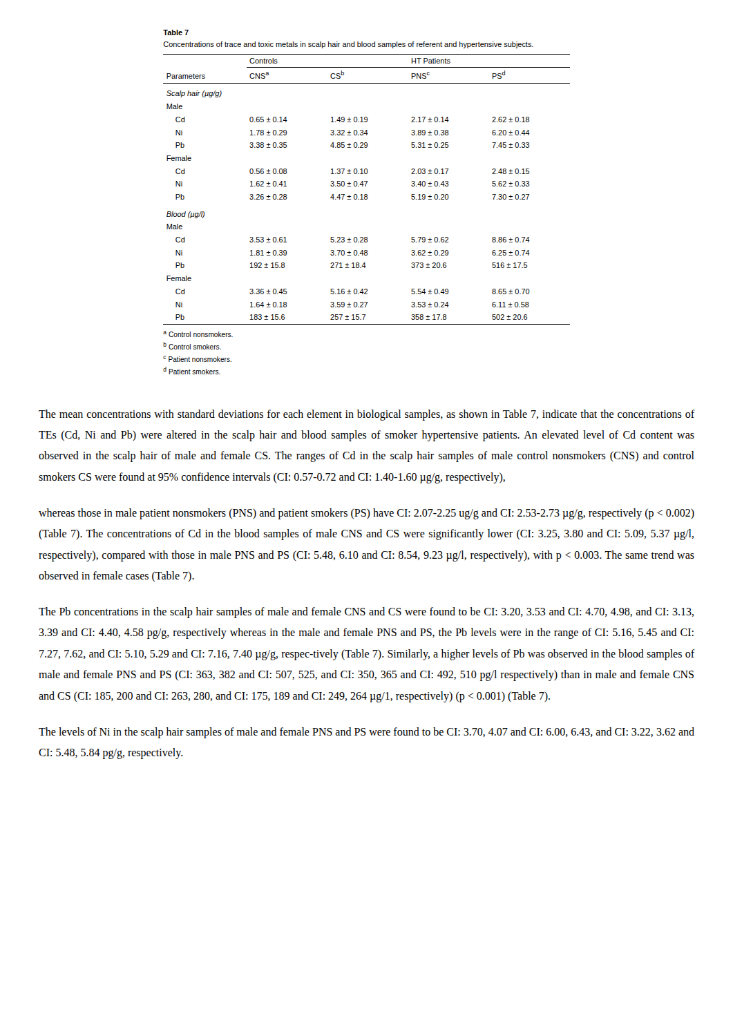Table 7 Concentrations of trace and toxic metals in scalp hair and blood samples of referent and hypertensive subjects.
| Parameters | Controls | HT Patients |
| --- | --- | --- |
| CNS a | CS b | PNS c | PS d |
| Scalp hair (µg/g) |
| Male | | | | |
| Cd | 0.65 ± 0.14 | 1.49 ± 0.19 | 2.17 ± 0.14 | 2.62 ± 0.18 |
| Ni | 1.78 ± 0.29 | 3.32 ± 0.34 | 3.89 ± 0.38 | 6.20 ± 0.44 |
| Pb | 3.38 ± 0.35 | 4.85 ± 0.29 | 5.31 ± 0.25 | 7.45 ± 0.33 |
| Female | | | | |
| Cd | 0.56 ± 0.08 | 1.37 ± 0.10 | 2.03 ± 0.17 | 2.48 ± 0.15 |
| Ni | 1.62 ± 0.41 | 3.50 ± 0.47 | 3.40 ± 0.43 | 5.62 ± 0.33 |
| Pb | 3.26 ± 0.28 | 4.47 ± 0.18 | 5.19 ± 0.20 | 7.30 ± 0.27 |
| Blood (µg/l) |
| Male | | | | |
| Cd | 3.53 ± 0.61 | 5.23 ± 0.28 | 5.79 ± 0.62 | 8.86 ± 0.74 |
| Ni | 1.81 ± 0.39 | 3.70 ± 0.48 | 3.62 ± 0.29 | 6.25 ± 0.74 |
| Pb | 192 ± 15.8 | 271 ± 18.4 | 373 ± 20.6 | 516 ± 17.5 |
| Female | | | | |
| Cd | 3.36 ± 0.45 | 5.16 ± 0.42 | 5.54 ± 0.49 | 8.65 ± 0.70 |
| Ni | 1.64 ± 0.18 | 3.59 ± 0.27 | 3.53 ± 0.24 | 6.11 ± 0.58 |
| Pb | 183 ± 15.6 | 257 ± 15.7 | 358 ± 17.8 | 502 ± 20.6 |
aControl nonsmokers.
bControl smokers.
cPatient nonsmokers.
dPatient smokers.
The mean concentrations with standard deviations for each element in biological samples, as shown in Table 7, indicate that the concentrations of TEs (Cd, Ni and Pb) were altered in the scalp hair and blood samples of smoker hypertensive patients. An elevated level of Cd content was observed in the scalp hair of male and female CS. The ranges of Cd in the scalp hair samples of male control nonsmokers (CNS) and control smokers CS were found at 95% confidence intervals (CI: 0.57-0.72 and CI: 1.40-1.60 µg/g, respectively),
whereas those in male patient nonsmokers (PNS) and patient smokers (PS) have CI: 2.07-2.25 ug/g and CI: 2.53-2.73 µg/g, respectively (p < 0.002) (Table 7). The concentrations of Cd in the blood samples of male CNS and CS were significantly lower (CI: 3.25, 3.80 and CI: 5.09, 5.37 µg/l, respectively), compared with those in male PNS and PS (CI: 5.48, 6.10 and CI: 8.54, 9.23 µg/l, respectively), with p < 0.003. The same trend was observed in female cases (Table 7).
The Pb concentrations in the scalp hair samples of male and female CNS and CS were found to be CI: 3.20, 3.53 and CI: 4.70, 4.98, and CI: 3.13, 3.39 and CI: 4.40, 4.58 pg/g, respectively whereas in the male and female PNS and PS, the Pb levels were in the range of CI: 5.16, 5.45 and CI: 7.27, 7.62, and CI: 5.10, 5.29 and CI: 7.16, 7.40 µg/g, respec-tively (Table 7). Similarly, a higher levels of Pb was observed in the blood samples of male and female PNS and PS (CI: 363, 382 and CI: 507, 525, and CI: 350, 365 and CI: 492, 510 pg/l respectively) than in male and female CNS and CS (CI: 185, 200 and CI: 263, 280, and CI: 175, 189 and CI: 249, 264 µg/1, respectively) (p < 0.001) (Table 7).
The levels of Ni in the scalp hair samples of male and female PNS and PS were found to be CI: 3.70, 4.07 and CI: 6.00, 6.43, and CI: 3.22, 3.62 and CI: 5.48, 5.84 pg/g, respectively.